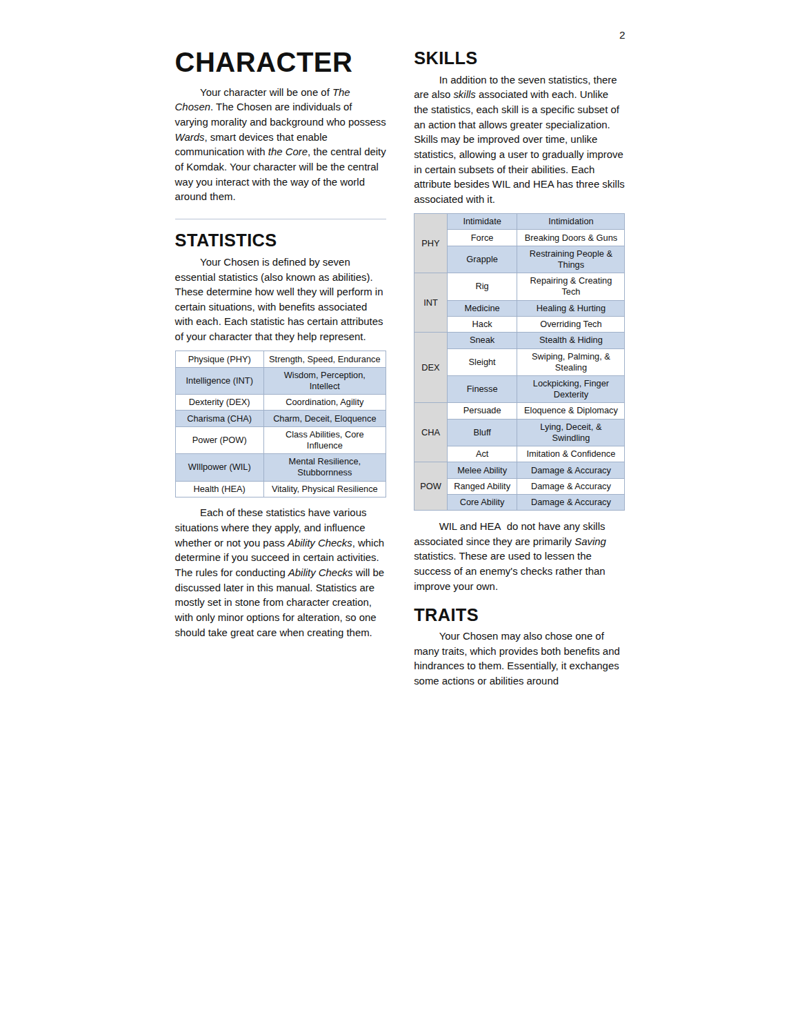2
CHARACTER
Your character will be one of The Chosen. The Chosen are individuals of varying morality and background who possess Wards, smart devices that enable communication with the Core, the central deity of Komdak. Your character will be the central way you interact with the way of the world around them.
STATISTICS
Your Chosen is defined by seven essential statistics (also known as abilities). These determine how well they will perform in certain situations, with benefits associated with each. Each statistic has certain attributes of your character that they help represent.
| Physique (PHY) | Strength, Speed, Endurance |
| Intelligence (INT) | Wisdom, Perception, Intellect |
| Dexterity (DEX) | Coordination, Agility |
| Charisma (CHA) | Charm, Deceit, Eloquence |
| Power (POW) | Class Abilities, Core Influence |
| WIllpower (WIL) | Mental Resilience, Stubbornness |
| Health (HEA) | Vitality, Physical Resilience |
Each of these statistics have various situations where they apply, and influence whether or not you pass Ability Checks, which determine if you succeed in certain activities. The rules for conducting Ability Checks will be discussed later in this manual. Statistics are mostly set in stone from character creation, with only minor options for alteration, so one should take great care when creating them.
SKILLS
In addition to the seven statistics, there are also skills associated with each. Unlike the statistics, each skill is a specific subset of an action that allows greater specialization. Skills may be improved over time, unlike statistics, allowing a user to gradually improve in certain subsets of their abilities. Each attribute besides WIL and HEA has three skills associated with it.
| PHY | Intimidate | Intimidation |
| Force | Breaking Doors & Guns |
| Grapple | Restraining People & Things |
| INT | Rig | Repairing & Creating Tech |
| Medicine | Healing & Hurting |
| Hack | Overriding Tech |
| DEX | Sneak | Stealth & Hiding |
| Sleight | Swiping, Palming, & Stealing |
| Finesse | Lockpicking, Finger Dexterity |
| CHA | Persuade | Eloquence & Diplomacy |
| Bluff | Lying, Deceit, & Swindling |
| Act | Imitation & Confidence |
| POW | Melee Ability | Damage & Accuracy |
| Ranged Ability | Damage & Accuracy |
| Core Ability | Damage & Accuracy |
WIL and HEA do not have any skills associated since they are primarily Saving statistics. These are used to lessen the success of an enemy's checks rather than improve your own.
TRAITS
Your Chosen may also chose one of many traits, which provides both benefits and hindrances to them. Essentially, it exchanges some actions or abilities around